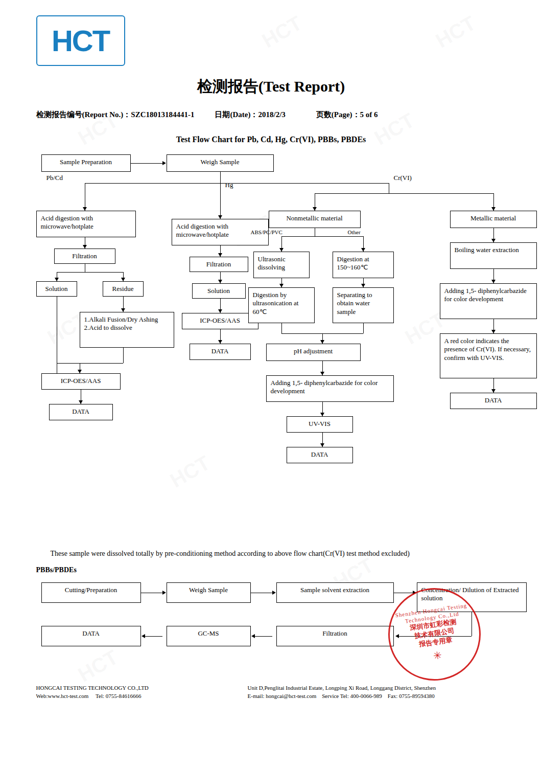HCT
HCT
HCT
HCT
HCT
HCT
HCT
HCT
HCT
HCT
HCT
检测报告(Test Report)
检测报告编号(Report No.)：SZC18013184441-1 日期(Date)：2018/2/3 页数(Page)：5 of 6
Test Flow Chart for Pb, Cd, Hg, Cr(VI), PBBs, PBDEs
Sample Preparation
Weigh Sample
Pb/Cd
Hg
Cr(VI)
Acid digestion with microwave/hotplate
Filtration
Solution
Residue
1.Alkali Fusion/Dry Ashing
2.Acid to dissolve
ICP-OES/AAS
DATA
Acid digestion with microwave/hotplate
Filtration
Solution
ICP-OES/AAS
DATA
Nonmetallic material
ABS/PC/PVC
Other
Ultrasonic dissolving
Digestion at 150~160℃
Digestion by ultrasonication at 60℃
Separating to obtain water sample
pH adjustment
Adding 1,5- diphenylcarbazide for color development
UV-VIS
DATA
Metallic material
Boiling water extraction
Adding 1,5- diphenylcarbazide for color development
A red color indicates the presence of Cr(VI). If necessary, confirm with UV-VIS.
DATA
These sample were dissolved totally by pre-conditioning method according to above flow chart(Cr(VI) test method excluded)
PBBs/PBDEs
Cutting/Preparation
Weigh Sample
Sample solvent extraction
Concentration/ Dilution of Extracted solution
DATA
GC-MS
Filtration
Shenzhen Hongcai Testing Technology Co.,Ltd
深圳市虹彩检测
技术有限公司
报告专用章
✳
HONGCAI TESTING TECHNOLOGY CO.,LTD
Unit D,Penglitai Industrial Estate, Longping Xi Road, Longgang District, Shenzhen
Web:www.hct-test.com Tel: 0755-84616666
E-mail: hongcai@hct-test.com Service Tel: 400-0066-989 Fax: 0755-89594380